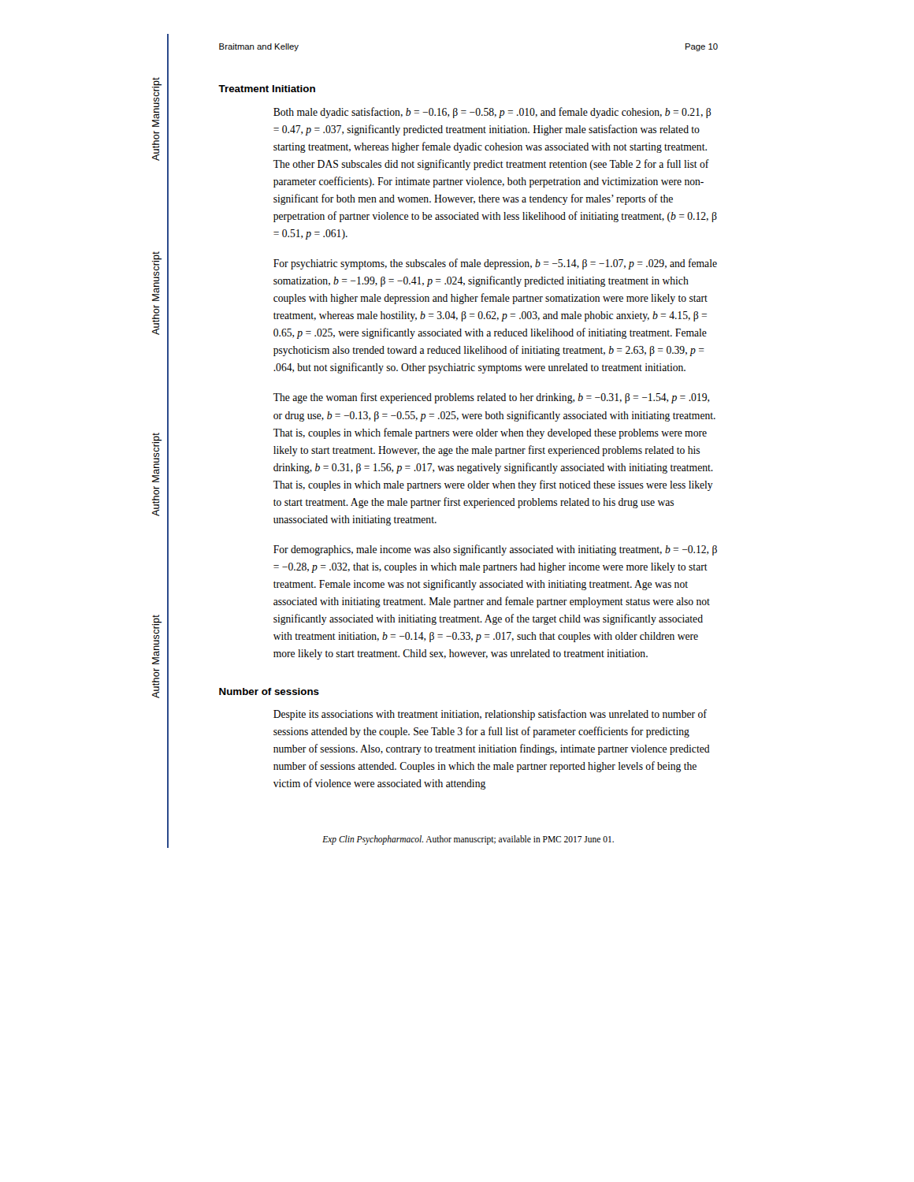Author Manuscript Author Manuscript Author Manuscript Author Manuscript
Braitman and Kelley
Page 10
Treatment Initiation
Both male dyadic satisfaction, b = −0.16, β = −0.58, p = .010, and female dyadic cohesion, b = 0.21, β = 0.47, p = .037, significantly predicted treatment initiation. Higher male satisfaction was related to starting treatment, whereas higher female dyadic cohesion was associated with not starting treatment. The other DAS subscales did not significantly predict treatment retention (see Table 2 for a full list of parameter coefficients). For intimate partner violence, both perpetration and victimization were non-significant for both men and women. However, there was a tendency for males’ reports of the perpetration of partner violence to be associated with less likelihood of initiating treatment, (b = 0.12, β = 0.51, p = .061).
For psychiatric symptoms, the subscales of male depression, b = −5.14, β = −1.07, p = .029, and female somatization, b = −1.99, β = −0.41, p = .024, significantly predicted initiating treatment in which couples with higher male depression and higher female partner somatization were more likely to start treatment, whereas male hostility, b = 3.04, β = 0.62, p = .003, and male phobic anxiety, b = 4.15, β = 0.65, p = .025, were significantly associated with a reduced likelihood of initiating treatment. Female psychoticism also trended toward a reduced likelihood of initiating treatment, b = 2.63, β = 0.39, p = .064, but not significantly so. Other psychiatric symptoms were unrelated to treatment initiation.
The age the woman first experienced problems related to her drinking, b = −0.31, β = −1.54, p = .019, or drug use, b = −0.13, β = −0.55, p = .025, were both significantly associated with initiating treatment. That is, couples in which female partners were older when they developed these problems were more likely to start treatment. However, the age the male partner first experienced problems related to his drinking, b = 0.31, β = 1.56, p = .017, was negatively significantly associated with initiating treatment. That is, couples in which male partners were older when they first noticed these issues were less likely to start treatment. Age the male partner first experienced problems related to his drug use was unassociated with initiating treatment.
For demographics, male income was also significantly associated with initiating treatment, b = −0.12, β = −0.28, p = .032, that is, couples in which male partners had higher income were more likely to start treatment. Female income was not significantly associated with initiating treatment. Age was not associated with initiating treatment. Male partner and female partner employment status were also not significantly associated with initiating treatment. Age of the target child was significantly associated with treatment initiation, b = −0.14, β = −0.33, p = .017, such that couples with older children were more likely to start treatment. Child sex, however, was unrelated to treatment initiation.
Number of sessions
Despite its associations with treatment initiation, relationship satisfaction was unrelated to number of sessions attended by the couple. See Table 3 for a full list of parameter coefficients for predicting number of sessions. Also, contrary to treatment initiation findings, intimate partner violence predicted number of sessions attended. Couples in which the male partner reported higher levels of being the victim of violence were associated with attending
Exp Clin Psychopharmacol. Author manuscript; available in PMC 2017 June 01.